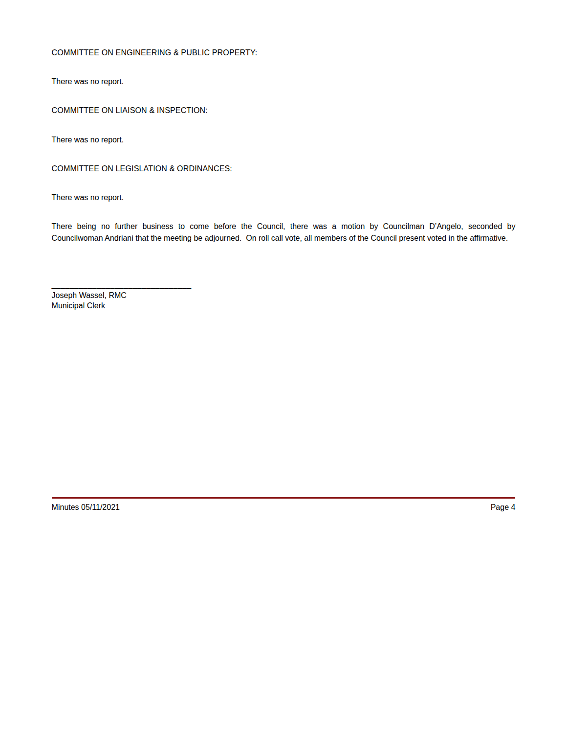COMMITTEE ON ENGINEERING & PUBLIC PROPERTY:
There was no report.
COMMITTEE ON LIAISON & INSPECTION:
There was no report.
COMMITTEE ON LEGISLATION & ORDINANCES:
There was no report.
There being no further business to come before the Council, there was a motion by Councilman D’Angelo, seconded by Councilwoman Andriani that the meeting be adjourned. On roll call vote, all members of the Council present voted in the affirmative.
_______________________________
Joseph Wassel, RMC
Municipal Clerk
Minutes 05/11/2021 Page 4